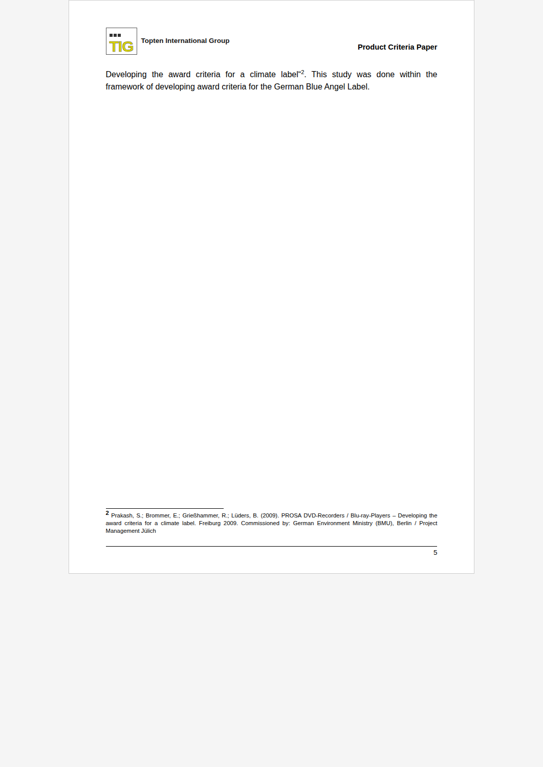TIG Topten International Group
Product Criteria Paper
Developing the award criteria for a climate label“2. This study was done within the framework of developing award criteria for the German Blue Angel Label.
2 Prakash, S.; Brommer, E.; Grießhammer, R.; Lüders, B. (2009). PROSA DVD-Recorders / Blu-ray-Players – Developing the award criteria for a climate label. Freiburg 2009. Commissioned by: German Environment Ministry (BMU), Berlin / Project Management Jülich
5